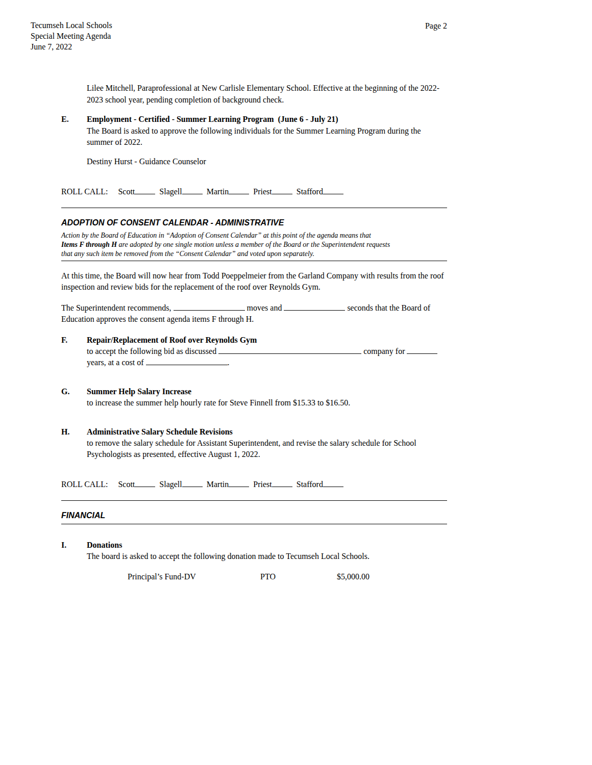Tecumseh Local Schools
Special Meeting Agenda
June 7, 2022
Page 2
Lilee Mitchell, Paraprofessional at New Carlisle Elementary School. Effective at the beginning of the 2022-2023 school year, pending completion of background check.
E.
Employment - Certified - Summer Learning Program (June 6 - July 21)
The Board is asked to approve the following individuals for the Summer Learning Program during the summer of 2022.
Destiny Hurst - Guidance Counselor
ROLL CALL: Scott Slagell Martin Priest Stafford
ADOPTION OF CONSENT CALENDAR - ADMINISTRATIVE
Action by the Board of Education in “Adoption of Consent Calendar” at this point of the agenda means that
Items F through H are adopted by one single motion unless a member of the Board or the Superintendent requests
that any such item be removed from the “Consent Calendar” and voted upon separately.
At this time, the Board will now hear from Todd Poeppelmeier from the Garland Company with results from the roof inspection and review bids for the replacement of the roof over Reynolds Gym.
The Superintendent recommends, moves and seconds that the Board of Education approves the consent agenda items F through H.
F.
Repair/Replacement of Roof over Reynolds Gym
to accept the following bid as discussed company for years, at a cost of .
G.
Summer Help Salary Increase
to increase the summer help hourly rate for Steve Finnell from $15.33 to $16.50.
H.
Administrative Salary Schedule Revisions
to remove the salary schedule for Assistant Superintendent, and revise the salary schedule for School Psychologists as presented, effective August 1, 2022.
ROLL CALL: Scott Slagell Martin Priest Stafford
FINANCIAL
I.
Donations
The board is asked to accept the following donation made to Tecumseh Local Schools.
Principal’s Fund-DV PTO$5,000.00